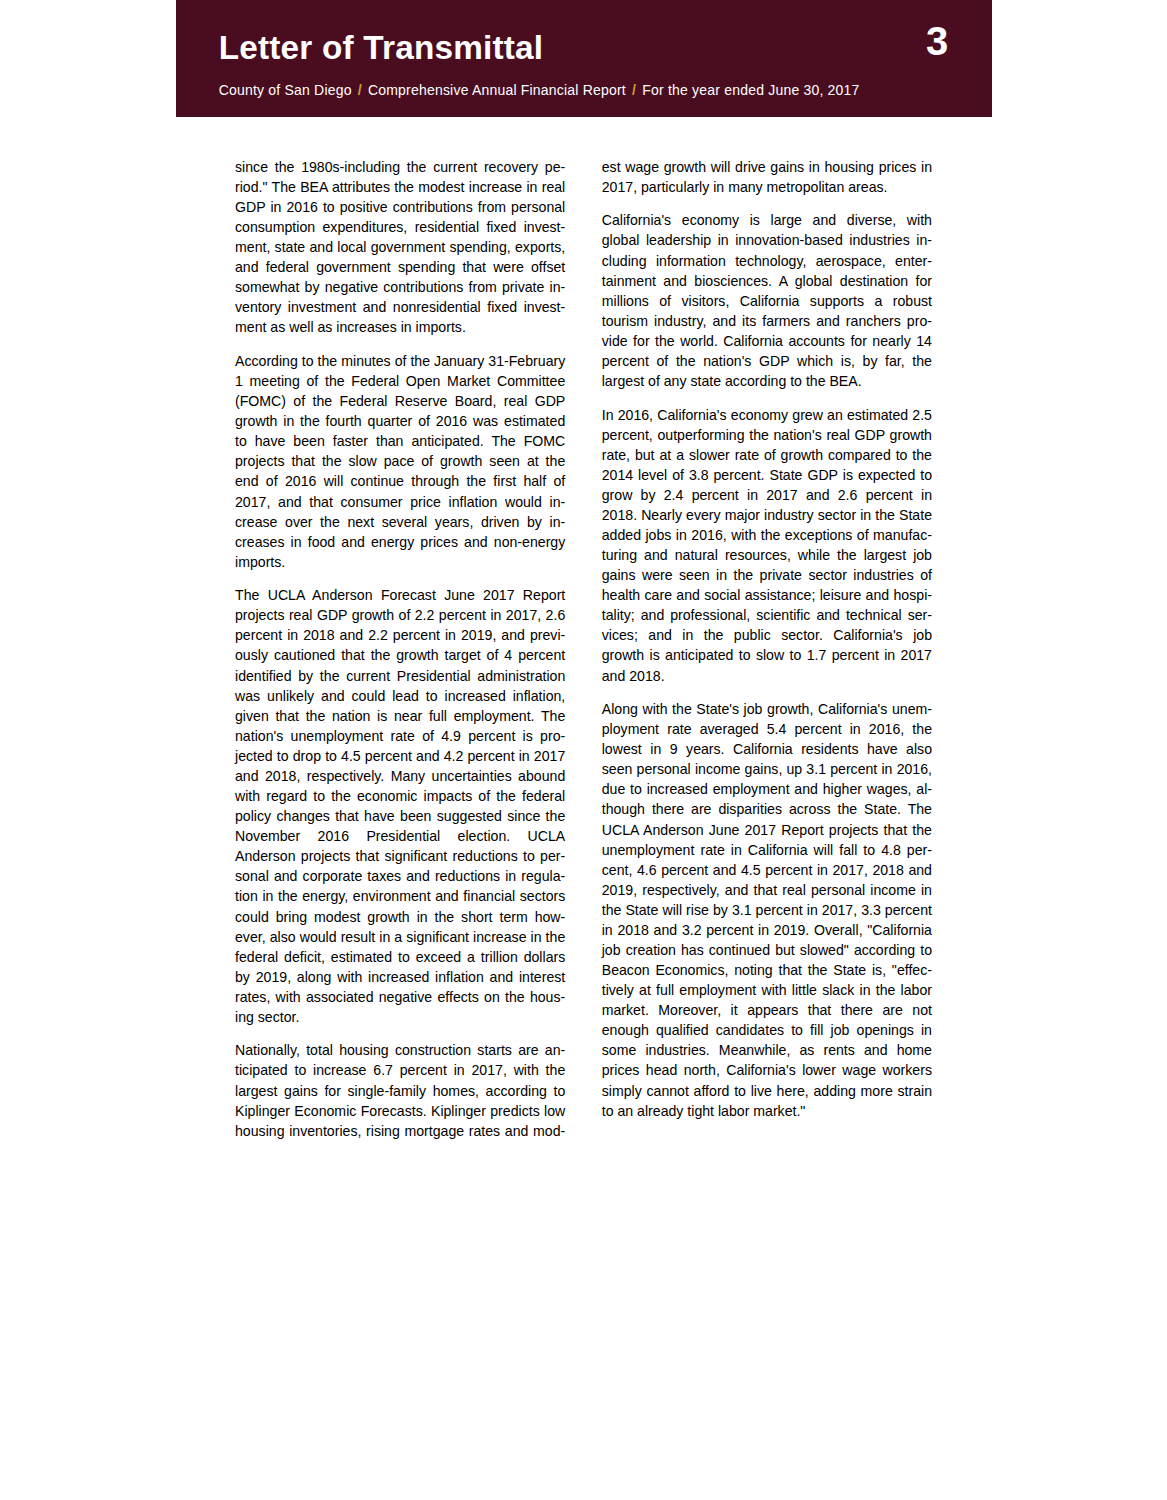3
Letter of Transmittal
County of San Diego / Comprehensive Annual Financial Report / For the year ended June 30, 2017
since the 1980s-including the current recovery period." The BEA attributes the modest increase in real GDP in 2016 to positive contributions from personal consumption expenditures, residential fixed investment, state and local government spending, exports, and federal government spending that were offset somewhat by negative contributions from private inventory investment and nonresidential fixed investment as well as increases in imports.
According to the minutes of the January 31-February 1 meeting of the Federal Open Market Committee (FOMC) of the Federal Reserve Board, real GDP growth in the fourth quarter of 2016 was estimated to have been faster than anticipated. The FOMC projects that the slow pace of growth seen at the end of 2016 will continue through the first half of 2017, and that consumer price inflation would increase over the next several years, driven by increases in food and energy prices and non-energy imports.
The UCLA Anderson Forecast June 2017 Report projects real GDP growth of 2.2 percent in 2017, 2.6 percent in 2018 and 2.2 percent in 2019, and previously cautioned that the growth target of 4 percent identified by the current Presidential administration was unlikely and could lead to increased inflation, given that the nation is near full employment. The nation's unemployment rate of 4.9 percent is projected to drop to 4.5 percent and 4.2 percent in 2017 and 2018, respectively. Many uncertainties abound with regard to the economic impacts of the federal policy changes that have been suggested since the November 2016 Presidential election. UCLA Anderson projects that significant reductions to personal and corporate taxes and reductions in regulation in the energy, environment and financial sectors could bring modest growth in the short term however, also would result in a significant increase in the federal deficit, estimated to exceed a trillion dollars by 2019, along with increased inflation and interest rates, with associated negative effects on the housing sector.
Nationally, total housing construction starts are anticipated to increase 6.7 percent in 2017, with the largest gains for single-family homes, according to Kiplinger Economic Forecasts. Kiplinger predicts low housing inventories, rising mortgage rates and modest wage growth will drive gains in housing prices in 2017, particularly in many metropolitan areas.
California's economy is large and diverse, with global leadership in innovation-based industries including information technology, aerospace, entertainment and biosciences. A global destination for millions of visitors, California supports a robust tourism industry, and its farmers and ranchers provide for the world. California accounts for nearly 14 percent of the nation's GDP which is, by far, the largest of any state according to the BEA.
In 2016, California's economy grew an estimated 2.5 percent, outperforming the nation's real GDP growth rate, but at a slower rate of growth compared to the 2014 level of 3.8 percent. State GDP is expected to grow by 2.4 percent in 2017 and 2.6 percent in 2018. Nearly every major industry sector in the State added jobs in 2016, with the exceptions of manufacturing and natural resources, while the largest job gains were seen in the private sector industries of health care and social assistance; leisure and hospitality; and professional, scientific and technical services; and in the public sector. California's job growth is anticipated to slow to 1.7 percent in 2017 and 2018.
Along with the State's job growth, California's unemployment rate averaged 5.4 percent in 2016, the lowest in 9 years. California residents have also seen personal income gains, up 3.1 percent in 2016, due to increased employment and higher wages, although there are disparities across the State. The UCLA Anderson June 2017 Report projects that the unemployment rate in California will fall to 4.8 percent, 4.6 percent and 4.5 percent in 2017, 2018 and 2019, respectively, and that real personal income in the State will rise by 3.1 percent in 2017, 3.3 percent in 2018 and 3.2 percent in 2019. Overall, "California job creation has continued but slowed" according to Beacon Economics, noting that the State is, "effectively at full employment with little slack in the labor market. Moreover, it appears that there are not enough qualified candidates to fill job openings in some industries. Meanwhile, as rents and home prices head north, California's lower wage workers simply cannot afford to live here, adding more strain to an already tight labor market."